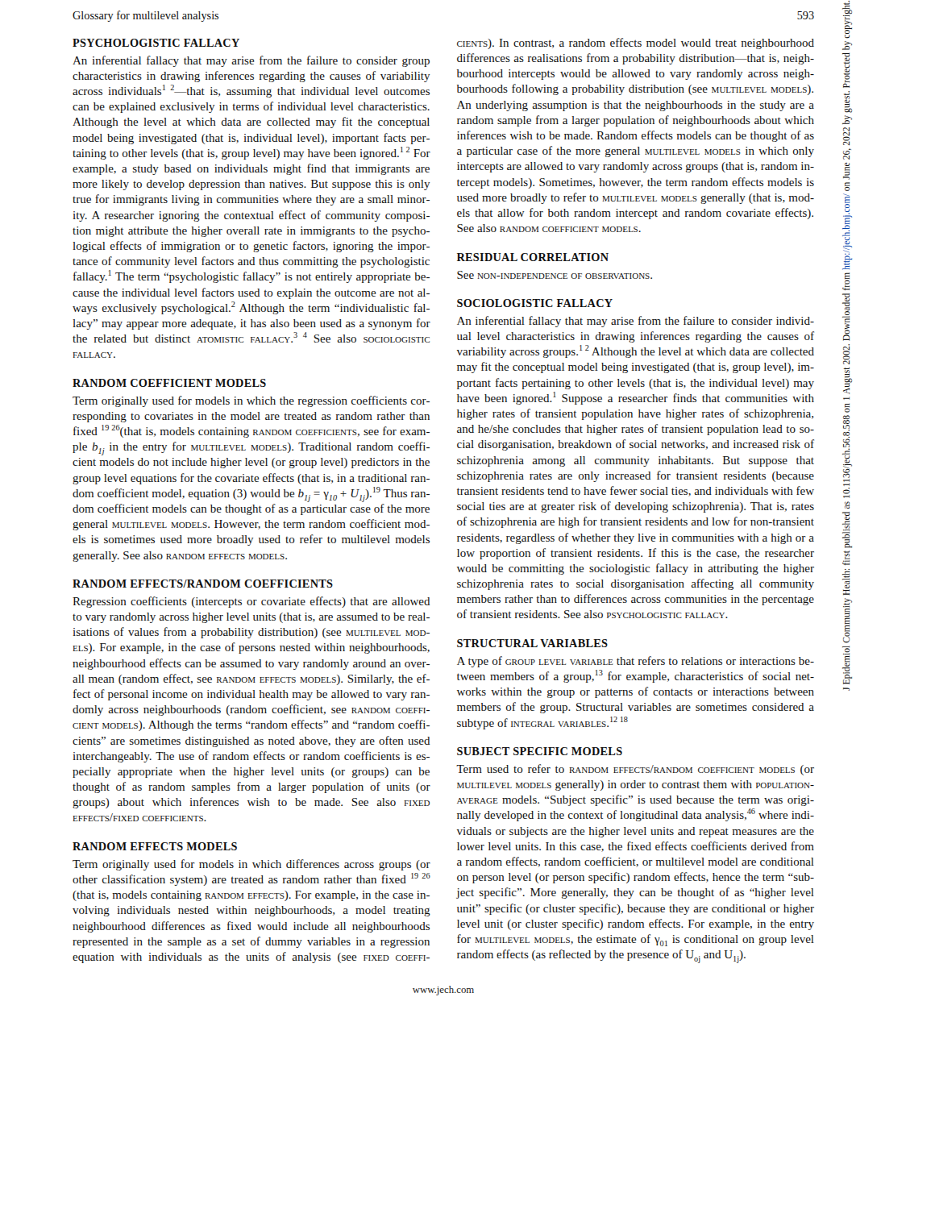J Epidemiol Community Health: first published as 10.1136/jech.56.8.588 on 1 August 2002. Downloaded from http://jech.bmj.com/ on June 26, 2022 by guest. Protected by copyright.
Glossary for multilevel analysis
593
Psychologistic fallacy
An inferential fallacy that may arise from the failure to consider group characteristics in drawing inferences regarding the causes of variability across individuals1 2—that is, assuming that individual level outcomes can be explained exclusively in terms of individual level characteristics. Although the level at which data are collected may fit the conceptual model being investigated (that is, individual level), important facts pertaining to other levels (that is, group level) may have been ignored.1 2 For example, a study based on individuals might find that immigrants are more likely to develop depression than natives. But suppose this is only true for immigrants living in communities where they are a small minority. A researcher ignoring the contextual effect of community composition might attribute the higher overall rate in immigrants to the psychological effects of immigration or to genetic factors, ignoring the importance of community level factors and thus committing the psychologistic fallacy.1 The term “psychologistic fallacy” is not entirely appropriate because the individual level factors used to explain the outcome are not always exclusively psychological.2 Although the term “individualistic fallacy” may appear more adequate, it has also been used as a synonym for the related but distinct atomistic fallacy.3 4 See also sociologistic fallacy.
Random coefficient models
Term originally used for models in which the regression coefficients corresponding to covariates in the model are treated as random rather than fixed 19 26(that is, models containing random coefficients, see for example b1j in the entry for multilevel models). Traditional random coefficient models do not include higher level (or group level) predictors in the group level equations for the covariate effects (that is, in a traditional random coefficient model, equation (3) would be b1j = γ10 + U1j).19 Thus random coefficient models can be thought of as a particular case of the more general multilevel models. However, the term random coefficient models is sometimes used more broadly used to refer to multilevel models generally. See also random effects models.
Random effects/random coefficients
Regression coefficients (intercepts or covariate effects) that are allowed to vary randomly across higher level units (that is, are assumed to be realisations of values from a probability distribution) (see multilevel models). For example, in the case of persons nested within neighbourhoods, neighbourhood effects can be assumed to vary randomly around an overall mean (random effect, see random effects models). Similarly, the effect of personal income on individual health may be allowed to vary randomly across neighbourhoods (random coefficient, see random coefficient models). Although the terms “random effects” and “random coefficients” are sometimes distinguished as noted above, they are often used interchangeably. The use of random effects or random coefficients is especially appropriate when the higher level units (or groups) can be thought of as random samples from a larger population of units (or groups) about which inferences wish to be made. See also fixed effects/fixed coefficients.
Random effects models
Term originally used for models in which differences across groups (or other classification system) are treated as random rather than fixed 19 26 (that is, models containing random effects). For example, in the case involving individuals nested within neighbourhoods, a model treating neighbourhood differences as fixed would include all neighbourhoods represented in the sample as a set of dummy variables in a regression equation with individuals as the units of analysis (see fixed coefficients). In contrast, a random effects model would treat neighbourhood differences as realisations from a probability distribution—that is, neighbourhood intercepts would be allowed to vary randomly across neighbourhoods following a probability distribution (see multilevel models). An underlying assumption is that the neighbourhoods in the study are a random sample from a larger population of neighbourhoods about which inferences wish to be made. Random effects models can be thought of as a particular case of the more general multilevel models in which only intercepts are allowed to vary randomly across groups (that is, random intercept models). Sometimes, however, the term random effects models is used more broadly to refer to multilevel models generally (that is, models that allow for both random intercept and random covariate effects). See also random coefficient models.
Residual correlation
See non-independence of observations.
Sociologistic fallacy
An inferential fallacy that may arise from the failure to consider individual level characteristics in drawing inferences regarding the causes of variability across groups.1 2 Although the level at which data are collected may fit the conceptual model being investigated (that is, group level), important facts pertaining to other levels (that is, the individual level) may have been ignored.1 Suppose a researcher finds that communities with higher rates of transient population have higher rates of schizophrenia, and he/she concludes that higher rates of transient population lead to social disorganisation, breakdown of social networks, and increased risk of schizophrenia among all community inhabitants. But suppose that schizophrenia rates are only increased for transient residents (because transient residents tend to have fewer social ties, and individuals with few social ties are at greater risk of developing schizophrenia). That is, rates of schizophrenia are high for transient residents and low for non-transient residents, regardless of whether they live in communities with a high or a low proportion of transient residents. If this is the case, the researcher would be committing the sociologistic fallacy in attributing the higher schizophrenia rates to social disorganisation affecting all community members rather than to differences across communities in the percentage of transient residents. See also psychologistic fallacy.
Structural variables
A type of group level variable that refers to relations or interactions between members of a group,13 for example, characteristics of social networks within the group or patterns of contacts or interactions between members of the group. Structural variables are sometimes considered a subtype of integral variables.12 18
Subject specific models
Term used to refer to random effects/random coefficient models (or multilevel models generally) in order to contrast them with population-average models. “Subject specific” is used because the term was originally developed in the context of longitudinal data analysis,46 where individuals or subjects are the higher level units and repeat measures are the lower level units. In this case, the fixed effects coefficients derived from a random effects, random coefficient, or multilevel model are conditional on person level (or person specific) random effects, hence the term “subject specific”. More generally, they can be thought of as “higher level unit” specific (or cluster specific), because they are conditional or higher level unit (or cluster specific) random effects. For example, in the entry for multilevel models, the estimate of γ01 is conditional on group level random effects (as reflected by the presence of Uoj and U1j).
www.jech.com